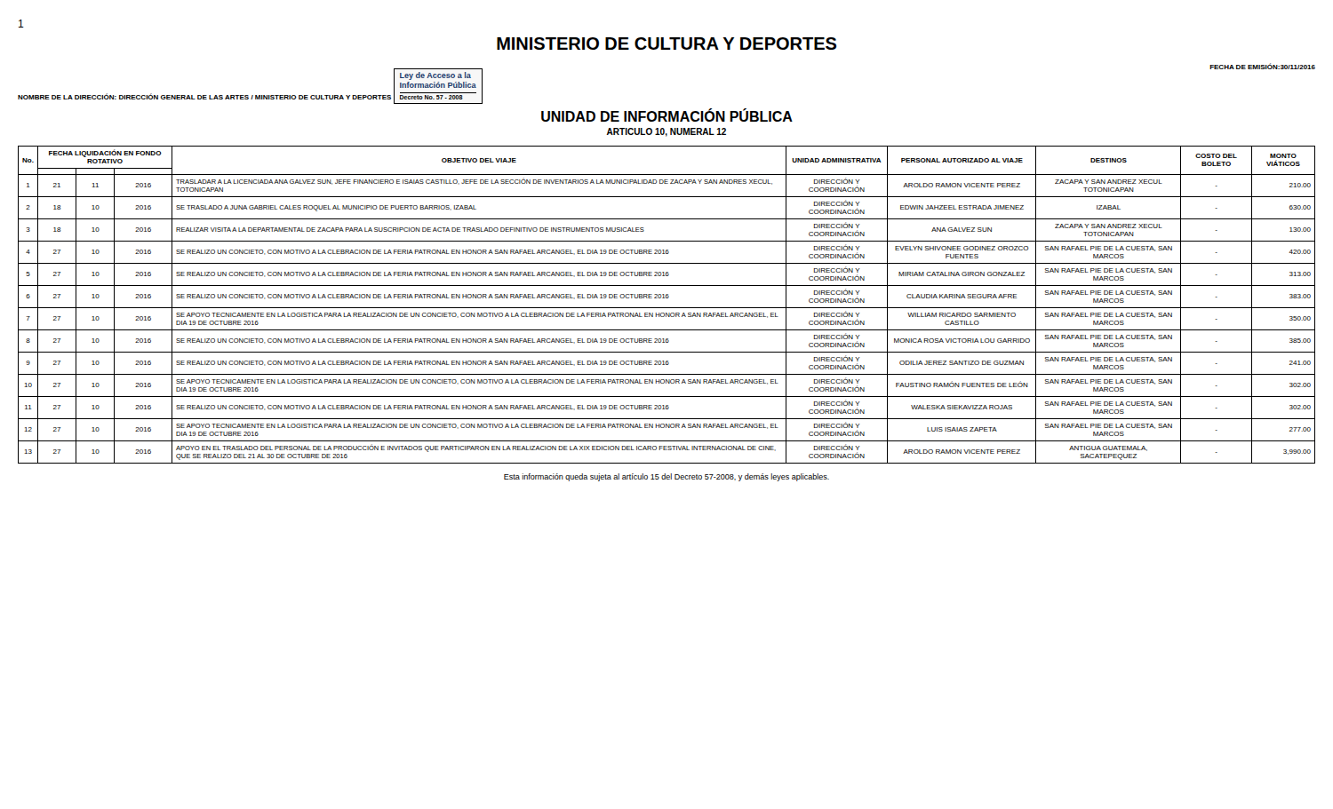1
MINISTERIO DE CULTURA Y DEPORTES
NOMBRE DE LA DIRECCIÓN: DIRECCIÓN GENERAL DE LAS ARTES / MINISTERIO DE CULTURA Y DEPORTES
Ley de Acceso a la
Información Pública
Decreto No. 57 - 2008
FECHA DE EMISIÓN:30/11/2016
UNIDAD DE INFORMACIÓN PÚBLICA
ARTICULO 10, NUMERAL 12
| No. | FECHA LIQUIDACIÓN EN FONDO ROTATIVO | OBJETIVO DEL VIAJE | UNIDAD ADMINISTRATIVA | PERSONAL AUTORIZADO AL VIAJE | DESTINOS | COSTO DEL BOLETO | MONTO VIÁTICOS |
| --- | --- | --- | --- | --- | --- | --- | --- |
| 1 | 21 | 11 | 2016 | TRASLADAR A LA LICENCIADA ANA GALVEZ SUN, JEFE FINANCIERO E ISAIAS CASTILLO, JEFE DE LA SECCIÓN DE INVENTARIOS A LA MUNICIPALIDAD DE ZACAPA Y SAN ANDRES XECUL, TOTONICAPAN | DIRECCIÓN Y COORDINACIÓN | AROLDO RAMON VICENTE PEREZ | ZACAPA Y SAN ANDREZ XECUL TOTONICAPAN | - | 210.00 |
| 2 | 18 | 10 | 2016 | SE TRASLADO A JUNA GABRIEL CALES ROQUEL AL MUNICIPIO DE PUERTO BARRIOS, IZABAL | DIRECCIÓN Y COORDINACIÓN | EDWIN JAHZEEL ESTRADA JIMENEZ | IZABAL | - | 630.00 |
| 3 | 18 | 10 | 2016 | REALIZAR VISITA A LA DEPARTAMENTAL DE ZACAPA PARA LA SUSCRIPCION DE ACTA DE TRASLADO DEFINITIVO DE INSTRUMENTOS MUSICALES | DIRECCIÓN Y COORDINACIÓN | ANA GALVEZ SUN | ZACAPA Y SAN ANDREZ XECUL TOTONICAPAN | - | 130.00 |
| 4 | 27 | 10 | 2016 | SE REALIZO UN CONCIETO, CON MOTIVO A LA CLEBRACION DE LA FERIA PATRONAL EN HONOR A SAN RAFAEL ARCANGEL, EL DIA 19 DE OCTUBRE 2016 | DIRECCIÓN Y COORDINACIÓN | EVELYN SHIVONEE GODINEZ OROZCO FUENTES | SAN RAFAEL PIE DE LA CUESTA, SAN MARCOS | - | 420.00 |
| 5 | 27 | 10 | 2016 | SE REALIZO UN CONCIETO, CON MOTIVO A LA CLEBRACION DE LA FERIA PATRONAL EN HONOR A SAN RAFAEL ARCANGEL, EL DIA 19 DE OCTUBRE 2016 | DIRECCIÓN Y COORDINACIÓN | MIRIAM CATALINA GIRON GONZALEZ | SAN RAFAEL PIE DE LA CUESTA, SAN MARCOS | - | 313.00 |
| 6 | 27 | 10 | 2016 | SE REALIZO UN CONCIETO, CON MOTIVO A LA CLEBRACION DE LA FERIA PATRONAL EN HONOR A SAN RAFAEL ARCANGEL, EL DIA 19 DE OCTUBRE 2016 | DIRECCIÓN Y COORDINACIÓN | CLAUDIA KARINA SEGURA AFRE | SAN RAFAEL PIE DE LA CUESTA, SAN MARCOS | - | 383.00 |
| 7 | 27 | 10 | 2016 | SE APOYO TECNICAMENTE EN LA LOGISTICA PARA LA REALIZACION DE UN CONCIETO, CON MOTIVO A LA CLEBRACION DE LA FERIA PATRONAL EN HONOR A SAN RAFAEL ARCANGEL, EL DIA 19 DE OCTUBRE 2016 | DIRECCIÓN Y COORDINACIÓN | WILLIAM RICARDO SARMIENTO CASTILLO | SAN RAFAEL PIE DE LA CUESTA, SAN MARCOS | - | 350.00 |
| 8 | 27 | 10 | 2016 | SE REALIZO UN CONCIETO, CON MOTIVO A LA CLEBRACION DE LA FERIA PATRONAL EN HONOR A SAN RAFAEL ARCANGEL, EL DIA 19 DE OCTUBRE 2016 | DIRECCIÓN Y COORDINACIÓN | MONICA ROSA VICTORIA LOU GARRIDO | SAN RAFAEL PIE DE LA CUESTA, SAN MARCOS | - | 385.00 |
| 9 | 27 | 10 | 2016 | SE REALIZO UN CONCIETO, CON MOTIVO A LA CLEBRACION DE LA FERIA PATRONAL EN HONOR A SAN RAFAEL ARCANGEL, EL DIA 19 DE OCTUBRE 2016 | DIRECCIÓN Y COORDINACIÓN | ODILIA JEREZ SANTIZO DE GUZMAN | SAN RAFAEL PIE DE LA CUESTA, SAN MARCOS | - | 241.00 |
| 10 | 27 | 10 | 2016 | SE APOYO TECNICAMENTE EN LA LOGISTICA PARA LA REALIZACION DE UN CONCIETO, CON MOTIVO A LA CLEBRACION DE LA FERIA PATRONAL EN HONOR A SAN RAFAEL ARCANGEL, EL DIA 19 DE OCTUBRE 2016 | DIRECCIÓN Y COORDINACIÓN | FAUSTINO RAMÓN FUENTES DE LEÓN | SAN RAFAEL PIE DE LA CUESTA, SAN MARCOS | - | 302.00 |
| 11 | 27 | 10 | 2016 | SE REALIZO UN CONCIETO, CON MOTIVO A LA CLEBRACION DE LA FERIA PATRONAL EN HONOR A SAN RAFAEL ARCANGEL, EL DIA 19 DE OCTUBRE 2016 | DIRECCIÓN Y COORDINACIÓN | WALESKA SIEKAVIZZA ROJAS | SAN RAFAEL PIE DE LA CUESTA, SAN MARCOS | - | 302.00 |
| 12 | 27 | 10 | 2016 | SE APOYO TECNICAMENTE EN LA LOGISTICA PARA LA REALIZACION DE UN CONCIETO, CON MOTIVO A LA CLEBRACION DE LA FERIA PATRONAL EN HONOR A SAN RAFAEL ARCANGEL, EL DIA 19 DE OCTUBRE 2016 | DIRECCIÓN Y COORDINACIÓN | LUIS ISAIAS ZAPETA | SAN RAFAEL PIE DE LA CUESTA, SAN MARCOS | - | 277.00 |
| 13 | 27 | 10 | 2016 | APOYO EN EL TRASLADO DEL PERSONAL DE LA PRODUCCIÓN E INVITADOS QUE PARTICIPARON EN LA REALIZACION DE LA XIX EDICION DEL ICARO FESTIVAL INTERNACIONAL DE CINE, QUE SE REALIZO DEL 21 AL 30 DE OCTUBRE DE 2016 | DIRECCIÓN Y COORDINACIÓN | AROLDO RAMON VICENTE PEREZ | ANTIGUA GUATEMALA, SACATEPEQUEZ | - | 3,990.00 |
Esta información queda sujeta al artículo 15 del Decreto 57-2008, y demás leyes aplicables.